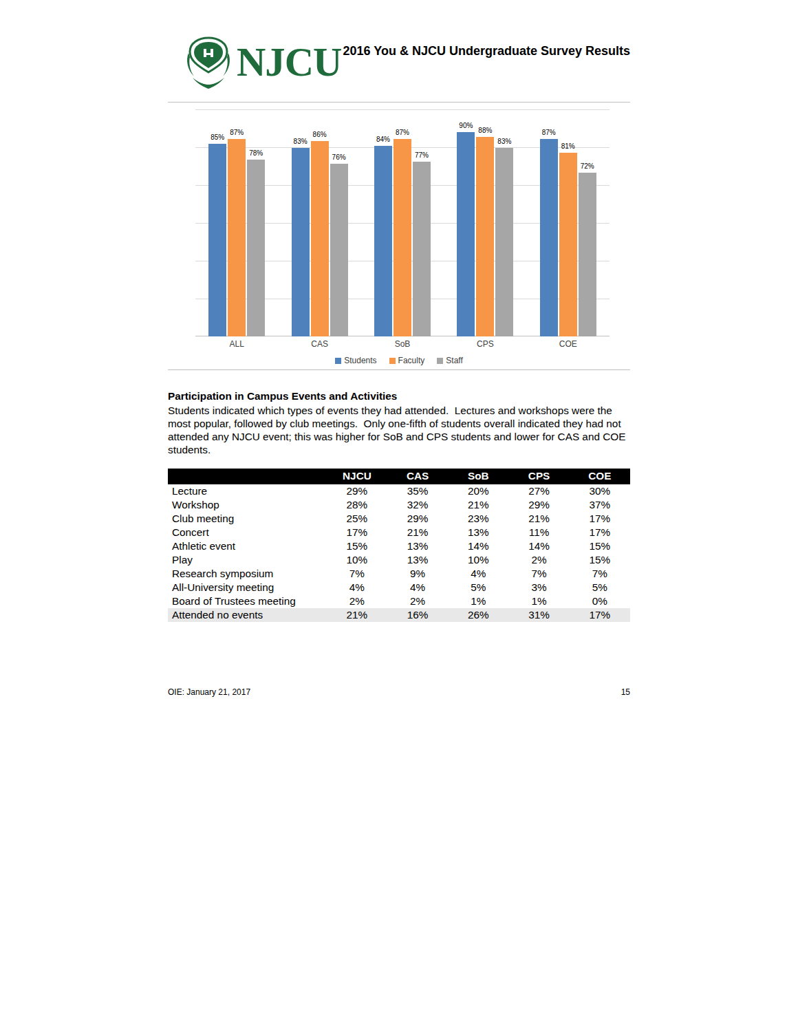NJCU
2016 You & NJCU Undergraduate Survey Results
85%
87%
78%
83%
86%
76%
84%
87%
77%
90%
88%
83%
87%
81%
72%
ALL
CAS
SoB
CPS
COE
Students
Faculty
Staff
Participation in Campus Events and Activities
Students indicated which types of events they had attended. Lectures and workshops were the most popular, followed by club meetings. Only one-fifth of students overall indicated they had not attended any NJCU event; this was higher for SoB and CPS students and lower for CAS and COE students.
| | NJCU | CAS | SoB | CPS | COE |
| --- | --- | --- | --- | --- | --- |
| Lecture | 29% | 35% | 20% | 27% | 30% |
| Workshop | 28% | 32% | 21% | 29% | 37% |
| Club meeting | 25% | 29% | 23% | 21% | 17% |
| Concert | 17% | 21% | 13% | 11% | 17% |
| Athletic event | 15% | 13% | 14% | 14% | 15% |
| Play | 10% | 13% | 10% | 2% | 15% |
| Research symposium | 7% | 9% | 4% | 7% | 7% |
| All-University meeting | 4% | 4% | 5% | 3% | 5% |
| Board of Trustees meeting | 2% | 2% | 1% | 1% | 0% |
| Attended no events | 21% | 16% | 26% | 31% | 17% |
OIE: January 21, 2017
15